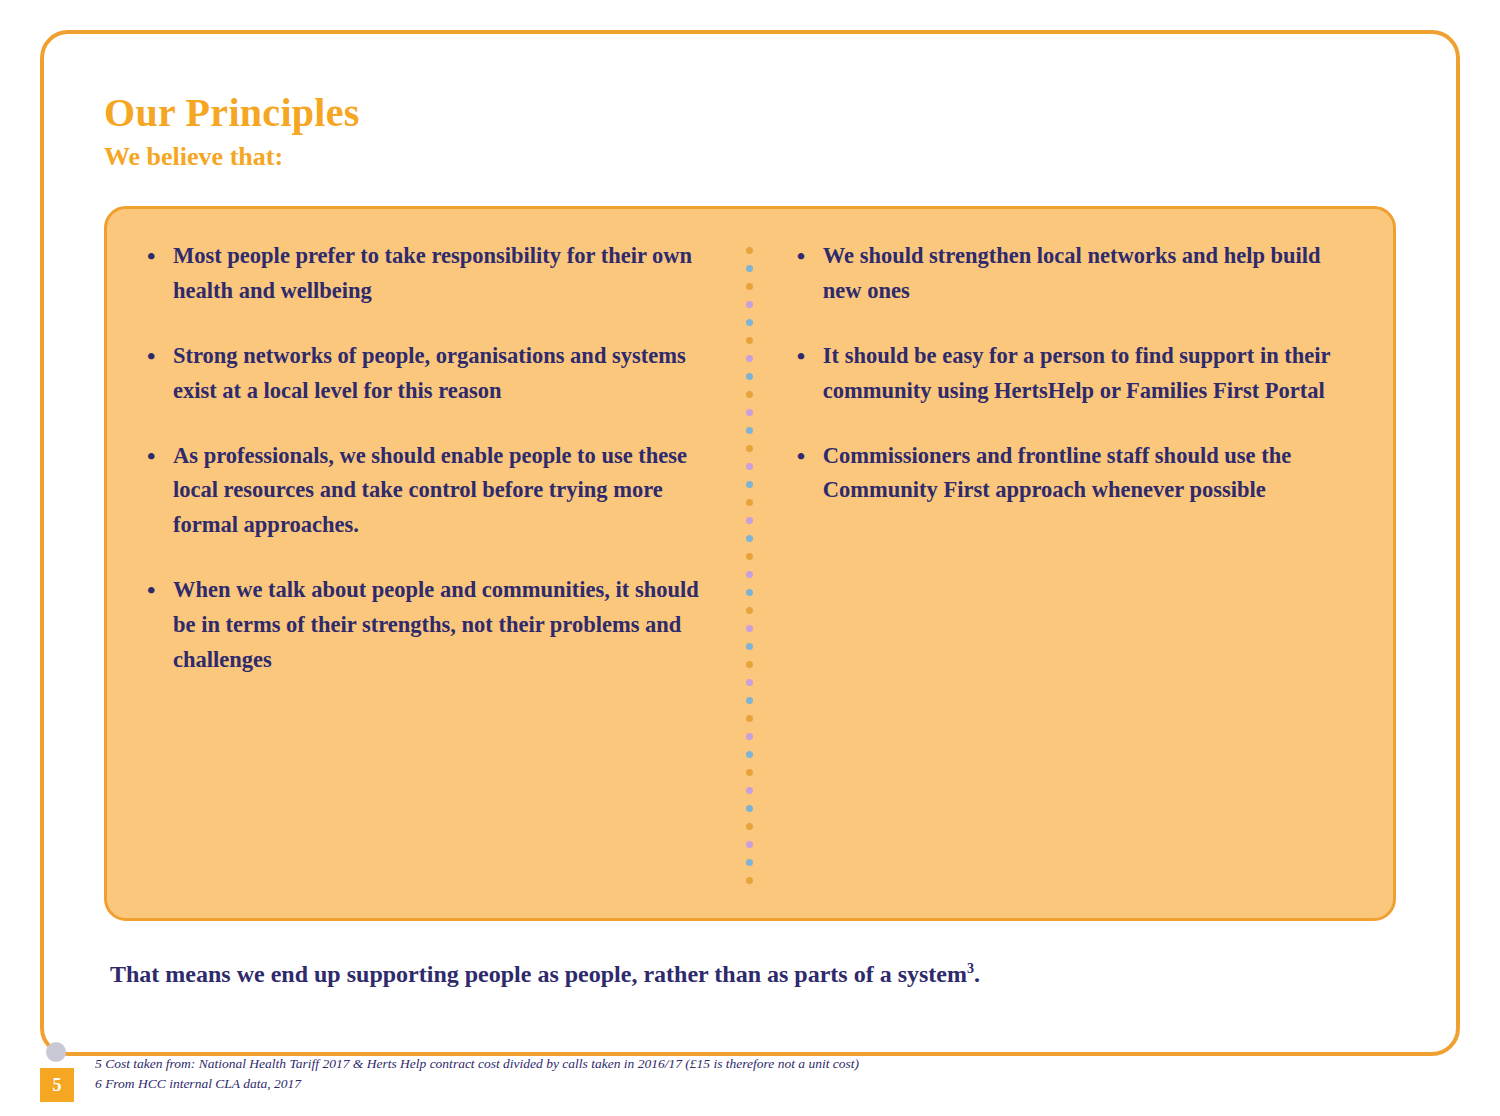Our Principles
We believe that:
Most people prefer to take responsibility for their own health and wellbeing
Strong networks of people, organisations and systems exist at a local level for this reason
As professionals, we should enable people to use these local resources and take control before trying more formal approaches.
When we talk about people and communities, it should be in terms of their strengths, not their problems and challenges
We should strengthen local networks and help build new ones
It should be easy for a person to find support in their community using HertsHelp or Families First Portal
Commissioners and frontline staff should use the Community First approach whenever possible
That means we end up supporting people as people, rather than as parts of a system3.
5 Cost taken from: National Health Tariff 2017 & Herts Help contract cost divided by calls taken in 2016/17 (£15 is therefore not a unit cost)
6 From HCC internal CLA data, 2017
5